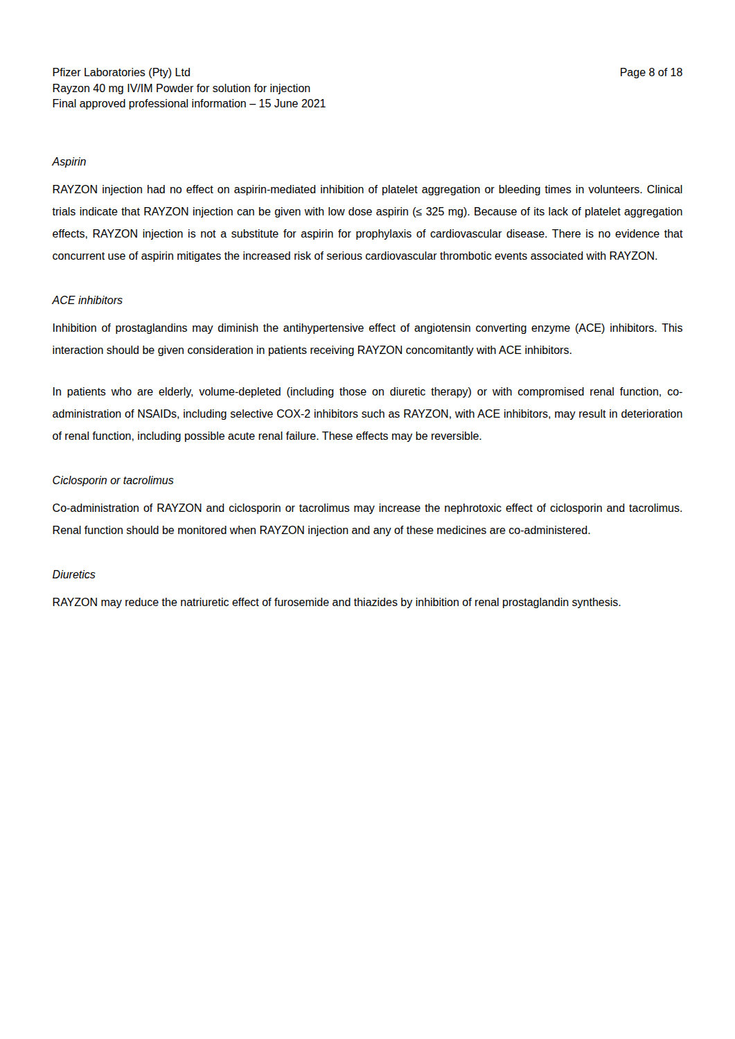Pfizer Laboratories (Pty) Ltd
Rayzon 40 mg IV/IM Powder for solution for injection
Final approved professional information – 15 June 2021
Page 8 of 18
Aspirin
RAYZON injection had no effect on aspirin-mediated inhibition of platelet aggregation or bleeding times in volunteers. Clinical trials indicate that RAYZON injection can be given with low dose aspirin (≤ 325 mg). Because of its lack of platelet aggregation effects, RAYZON injection is not a substitute for aspirin for prophylaxis of cardiovascular disease. There is no evidence that concurrent use of aspirin mitigates the increased risk of serious cardiovascular thrombotic events associated with RAYZON.
ACE inhibitors
Inhibition of prostaglandins may diminish the antihypertensive effect of angiotensin converting enzyme (ACE) inhibitors. This interaction should be given consideration in patients receiving RAYZON concomitantly with ACE inhibitors.
In patients who are elderly, volume-depleted (including those on diuretic therapy) or with compromised renal function, co-administration of NSAIDs, including selective COX-2 inhibitors such as RAYZON, with ACE inhibitors, may result in deterioration of renal function, including possible acute renal failure. These effects may be reversible.
Ciclosporin or tacrolimus
Co-administration of RAYZON and ciclosporin or tacrolimus may increase the nephrotoxic effect of ciclosporin and tacrolimus. Renal function should be monitored when RAYZON injection and any of these medicines are co-administered.
Diuretics
RAYZON may reduce the natriuretic effect of furosemide and thiazides by inhibition of renal prostaglandin synthesis.